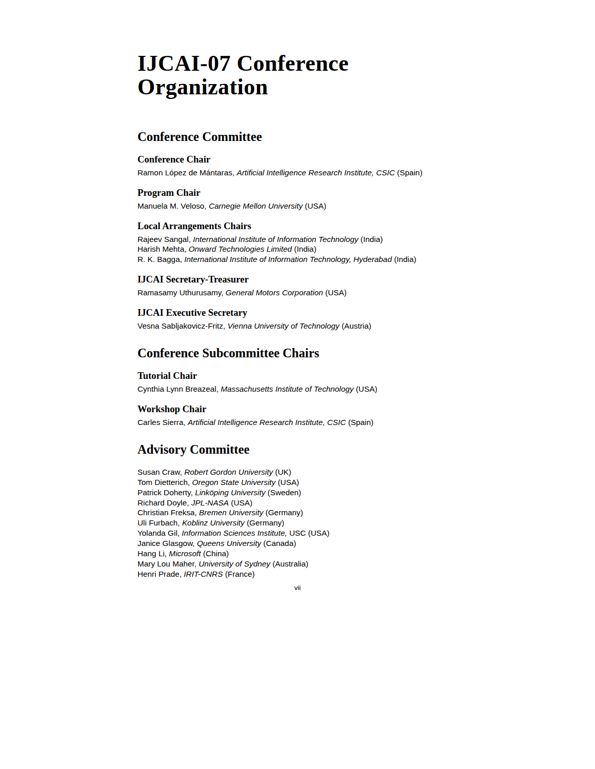IJCAI-07 Conference Organization
Conference Committee
Conference Chair
Ramon López de Mántaras, Artificial Intelligence Research Institute, CSIC (Spain)
Program Chair
Manuela M. Veloso, Carnegie Mellon University (USA)
Local Arrangements Chairs
Rajeev Sangal, International Institute of Information Technology (India)
Harish Mehta, Onward Technologies Limited (India)
R. K. Bagga, International Institute of Information Technology, Hyderabad (India)
IJCAI Secretary-Treasurer
Ramasamy Uthurusamy, General Motors Corporation (USA)
IJCAI Executive Secretary
Vesna Sabljakovicz-Fritz, Vienna University of Technology (Austria)
Conference Subcommittee Chairs
Tutorial Chair
Cynthia Lynn Breazeal, Massachusetts Institute of Technology (USA)
Workshop Chair
Carles Sierra, Artificial Intelligence Research Institute, CSIC (Spain)
Advisory Committee
Susan Craw, Robert Gordon University (UK)
Tom Dietterich, Oregon State University (USA)
Patrick Doherty, Linköping University (Sweden)
Richard Doyle, JPL-NASA (USA)
Christian Freksa, Bremen University (Germany)
Uli Furbach, Koblinz University (Germany)
Yolanda Gil, Information Sciences Institute, USC (USA)
Janice Glasgow, Queens University (Canada)
Hang Li, Microsoft (China)
Mary Lou Maher, University of Sydney (Australia)
Henri Prade, IRIT-CNRS (France)
vii